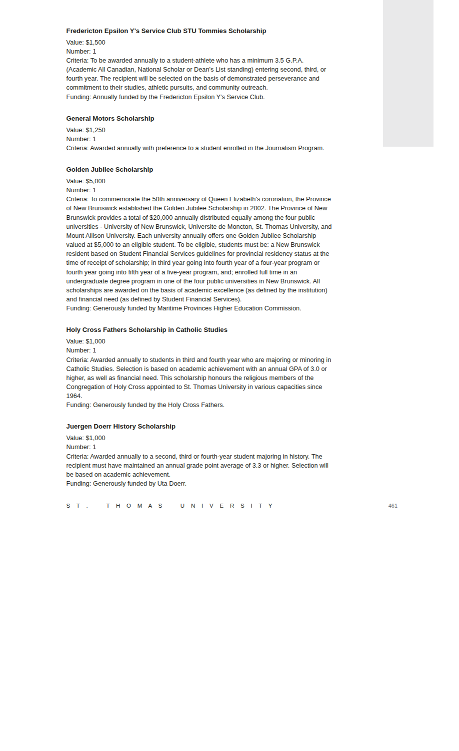Scholarships, Awards,
Bursaries, and Prizes
Fredericton Epsilon Y's Service Club STU Tommies Scholarship
Value: $1,500
Number: 1
Criteria: To be awarded annually to a student-athlete who has a minimum 3.5 G.P.A. (Academic All Canadian, National Scholar or Dean's List standing) entering second, third, or fourth year. The recipient will be selected on the basis of demonstrated perseverance and commitment to their studies, athletic pursuits, and community outreach.
Funding: Annually funded by the Fredericton Epsilon Y's Service Club.
General Motors Scholarship
Value: $1,250
Number: 1
Criteria: Awarded annually with preference to a student enrolled in the Journalism Program.
Golden Jubilee Scholarship
Value: $5,000
Number: 1
Criteria: To commemorate the 50th anniversary of Queen Elizabeth's coronation, the Province of New Brunswick established the Golden Jubilee Scholarship in 2002. The Province of New Brunswick provides a total of $20,000 annually distributed equally among the four public universities - University of New Brunswick, Universite de Moncton, St. Thomas University, and Mount Allison University. Each university annually offers one Golden Jubilee Scholarship valued at $5,000 to an eligible student. To be eligible, students must be: a New Brunswick resident based on Student Financial Services guidelines for provincial residency status at the time of receipt of scholarship; in third year going into fourth year of a four-year program or fourth year going into fifth year of a five-year program, and; enrolled full time in an undergraduate degree program in one of the four public universities in New Brunswick. All scholarships are awarded on the basis of academic excellence (as defined by the institution) and financial need (as defined by Student Financial Services).
Funding: Generously funded by Maritime Provinces Higher Education Commission.
Holy Cross Fathers Scholarship in Catholic Studies
Value: $1,000
Number: 1
Criteria: Awarded annually to students in third and fourth year who are majoring or minoring in Catholic Studies. Selection is based on academic achievement with an annual GPA of 3.0 or higher, as well as financial need. This scholarship honours the religious members of the Congregation of Holy Cross appointed to St. Thomas University in various capacities since 1964.
Funding: Generously funded by the Holy Cross Fathers.
Juergen Doerr History Scholarship
Value: $1,000
Number: 1
Criteria: Awarded annually to a second, third or fourth-year student majoring in history. The recipient must have maintained an annual grade point average of 3.3 or higher. Selection will be based on academic achievement.
Funding: Generously funded by Uta Doerr.
S T . T H O M A S U N I V E R S I T Y 461